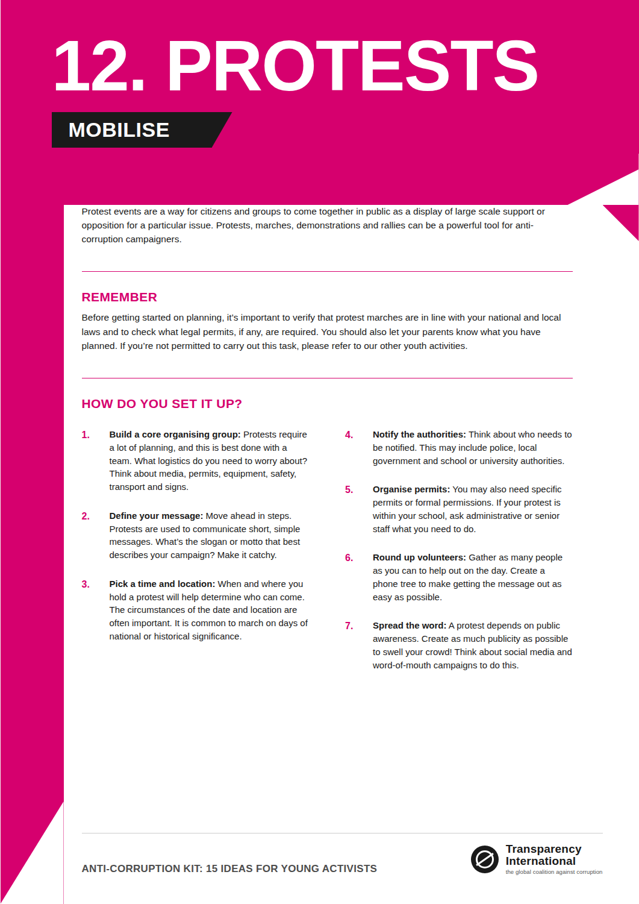12. Protests
Mobilise
In a nutshell
Protest events are a way for citizens and groups to come together in public as a display of large scale support or opposition for a particular issue. Protests, marches, demonstrations and rallies can be a powerful tool for anti-corruption campaigners.
Remember
Before getting started on planning, it’s important to verify that protest marches are in line with your national and local laws and to check what legal permits, if any, are required. You should also let your parents know what you have planned. If you’re not permitted to carry out this task, please refer to our other youth activities.
How do you set it up?
1. Build a core organising group: Protests require a lot of planning, and this is best done with a team. What logistics do you need to worry about? Think about media, permits, equipment, safety, transport and signs.
2. Define your message: Move ahead in steps. Protests are used to communicate short, simple messages. What’s the slogan or motto that best describes your campaign? Make it catchy.
3. Pick a time and location: When and where you hold a protest will help determine who can come. The circumstances of the date and location are often important. It is common to march on days of national or historical significance.
4. Notify the authorities: Think about who needs to be notified. This may include police, local government and school or university authorities.
5. Organise permits: You may also need specific permits or formal permissions. If your protest is within your school, ask administrative or senior staff what you need to do.
6. Round up volunteers: Gather as many people as you can to help out on the day. Create a phone tree to make getting the message out as easy as possible.
7. Spread the word: A protest depends on public awareness. Create as much publicity as possible to swell your crowd! Think about social media and word-of-mouth campaigns to do this.
Anti-corruption kit: 15 ideas for young activists
Transparency International the global coalition against corruption